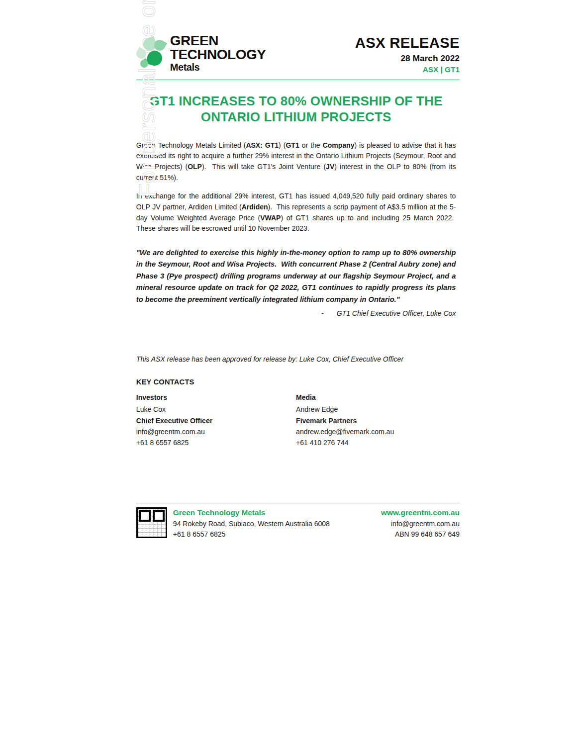For personal use only
GREEN TECHNOLOGY Metals
ASX RELEASE
28 March 2022
ASX | GT1
GT1 INCREASES TO 80% OWNERSHIP OF THE ONTARIO LITHIUM PROJECTS
Green Technology Metals Limited (ASX: GT1) (GT1 or the Company) is pleased to advise that it has exercised its right to acquire a further 29% interest in the Ontario Lithium Projects (Seymour, Root and Wisa Projects) (OLP). This will take GT1's Joint Venture (JV) interest in the OLP to 80% (from its current 51%).
In exchange for the additional 29% interest, GT1 has issued 4,049,520 fully paid ordinary shares to OLP JV partner, Ardiden Limited (Ardiden). This represents a scrip payment of A$3.5 million at the 5-day Volume Weighted Average Price (VWAP) of GT1 shares up to and including 25 March 2022. These shares will be escrowed until 10 November 2023.
"We are delighted to exercise this highly in-the-money option to ramp up to 80% ownership in the Seymour, Root and Wisa Projects. With concurrent Phase 2 (Central Aubry zone) and Phase 3 (Pye prospect) drilling programs underway at our flagship Seymour Project, and a mineral resource update on track for Q2 2022, GT1 continues to rapidly progress its plans to become the preeminent vertically integrated lithium company in Ontario."
-GT1 Chief Executive Officer, Luke Cox
This ASX release has been approved for release by: Luke Cox, Chief Executive Officer
KEY CONTACTS
Investors
Luke Cox
Chief Executive Officer
info@greentm.com.au
+61 8 6557 6825
Media
Andrew Edge
Fivemark Partners
andrew.edge@fivemark.com.au
+61 410 276 744
Green Technology Metals
94 Rokeby Road, Subiaco, Western Australia 6008
+61 8 6557 6825
www.greentm.com.au
info@greentm.com.au
ABN 99 648 657 649